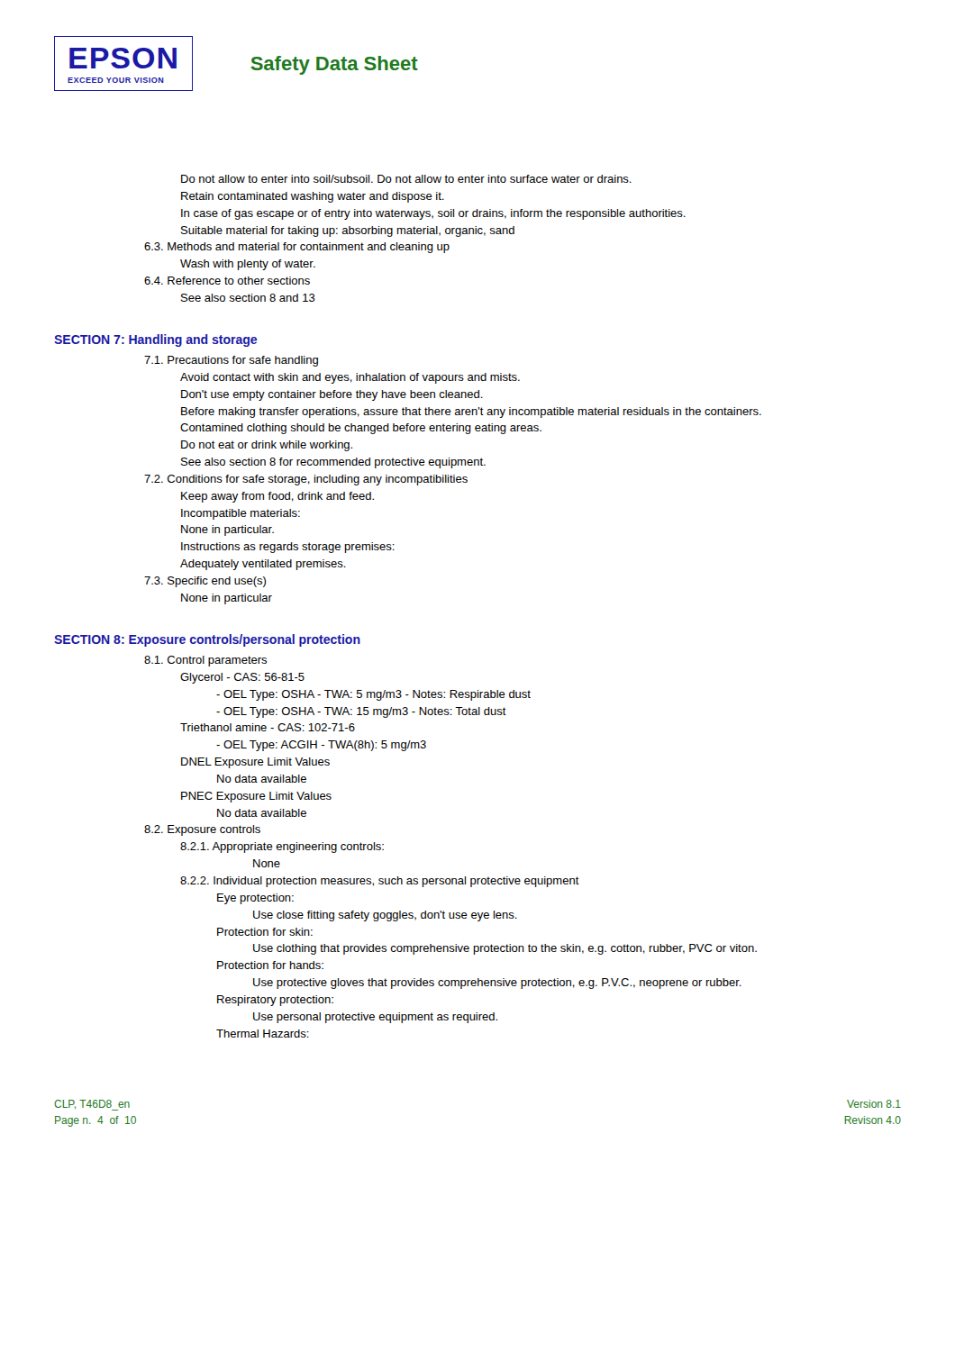EPSON
EXCEED YOUR VISION
Safety Data Sheet
Do not allow to enter into soil/subsoil. Do not allow to enter into surface water or drains.
Retain contaminated washing water and dispose it.
In case of gas escape or of entry into waterways, soil or drains, inform the responsible authorities.
Suitable material for taking up: absorbing material, organic, sand
6.3. Methods and material for containment and cleaning up
Wash with plenty of water.
6.4. Reference to other sections
See also section 8 and 13
SECTION 7: Handling and storage
7.1. Precautions for safe handling
Avoid contact with skin and eyes, inhalation of vapours and mists.
Don't use empty container before they have been cleaned.
Before making transfer operations, assure that there aren't any incompatible material residuals in the containers.
Contamined clothing should be changed before entering eating areas.
Do not eat or drink while working.
See also section 8 for recommended protective equipment.
7.2. Conditions for safe storage, including any incompatibilities
Keep away from food, drink and feed.
Incompatible materials:
None in particular.
Instructions as regards storage premises:
Adequately ventilated premises.
7.3. Specific end use(s)
None in particular
SECTION 8: Exposure controls/personal protection
8.1. Control parameters
Glycerol - CAS: 56-81-5
- OEL Type: OSHA - TWA: 5 mg/m3 - Notes: Respirable dust
- OEL Type: OSHA - TWA: 15 mg/m3 - Notes: Total dust
Triethanol amine - CAS: 102-71-6
- OEL Type: ACGIH - TWA(8h): 5 mg/m3
DNEL Exposure Limit Values
No data available
PNEC Exposure Limit Values
No data available
8.2. Exposure controls
8.2.1. Appropriate engineering controls:
None
8.2.2. Individual protection measures, such as personal protective equipment
Eye protection:
Use close fitting safety goggles, don't use eye lens.
Protection for skin:
Use clothing that provides comprehensive protection to the skin, e.g. cotton, rubber, PVC or viton.
Protection for hands:
Use protective gloves that provides comprehensive protection, e.g. P.V.C., neoprene or rubber.
Respiratory protection:
Use personal protective equipment as required.
Thermal Hazards:
CLP, T46D8_en
Page n. 4 of 10
Version 8.1
Revison 4.0